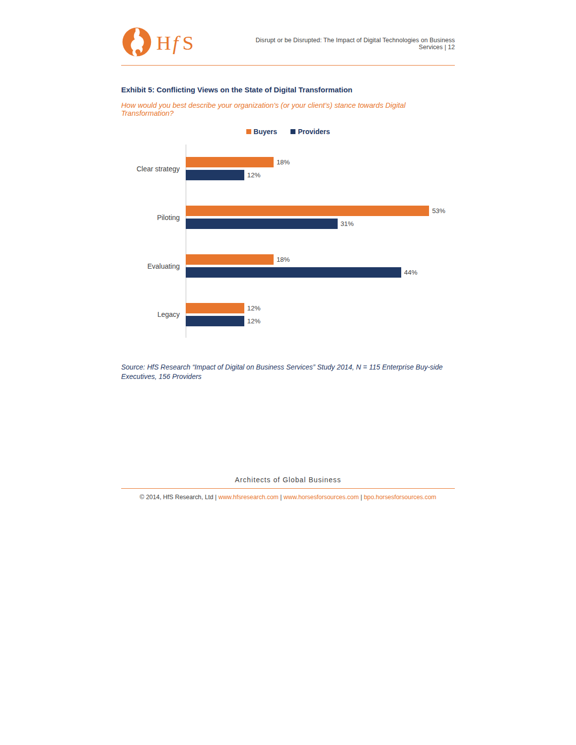H f S
Disrupt or be Disrupted: The Impact of Digital Technologies on Business Services | 12
Exhibit 5: Conflicting Views on the State of Digital Transformation
How would you best describe your organization's (or your client’s) stance towards Digital Transformation?
Buyers Providers
Clear strategy
18%
12%
Piloting
53%
31%
Evaluating
18%
44%
Legacy
12%
12%
Source: HfS Research “Impact of Digital on Business Services” Study 2014, N = 115 Enterprise Buy-side Executives, 156 Providers
Architects of Global Business
© 2014, HfS Research, Ltd | www.hfsresearch.com | www.horsesforsources.com | bpo.horsesforsources.com